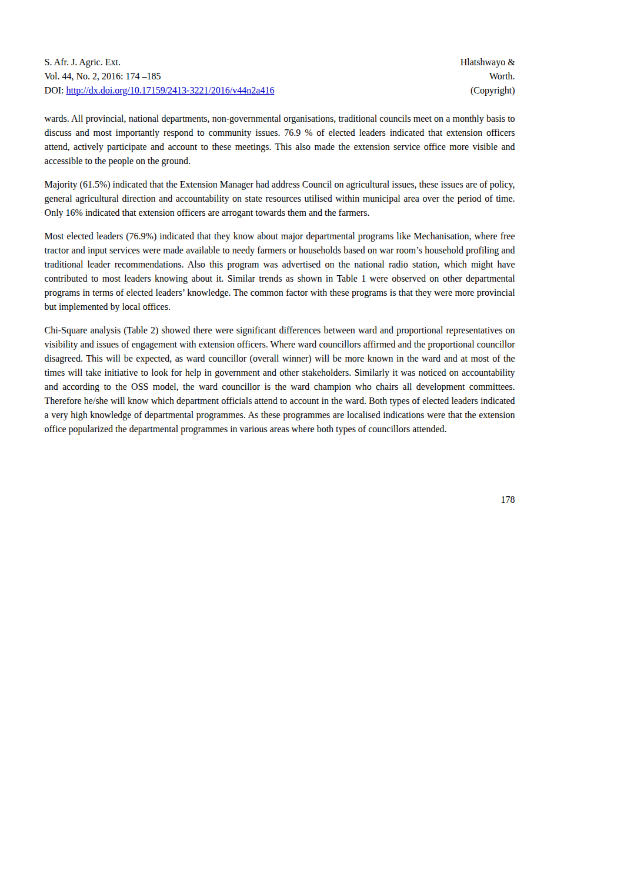S. Afr. J. Agric. Ext. Hlatshwayo &
Vol. 44, No. 2, 2016: 174 –185 Worth.
DOI: http://dx.doi.org/10.17159/2413-3221/2016/v44n2a416 (Copyright)
wards. All provincial, national departments, non-governmental organisations, traditional councils meet on a monthly basis to discuss and most importantly respond to community issues. 76.9 % of elected leaders indicated that extension officers attend, actively participate and account to these meetings. This also made the extension service office more visible and accessible to the people on the ground.
Majority (61.5%) indicated that the Extension Manager had address Council on agricultural issues, these issues are of policy, general agricultural direction and accountability on state resources utilised within municipal area over the period of time. Only 16% indicated that extension officers are arrogant towards them and the farmers.
Most elected leaders (76.9%) indicated that they know about major departmental programs like Mechanisation, where free tractor and input services were made available to needy farmers or households based on war room’s household profiling and traditional leader recommendations. Also this program was advertised on the national radio station, which might have contributed to most leaders knowing about it. Similar trends as shown in Table 1 were observed on other departmental programs in terms of elected leaders’ knowledge. The common factor with these programs is that they were more provincial but implemented by local offices.
Chi-Square analysis (Table 2) showed there were significant differences between ward and proportional representatives on visibility and issues of engagement with extension officers. Where ward councillors affirmed and the proportional councillor disagreed. This will be expected, as ward councillor (overall winner) will be more known in the ward and at most of the times will take initiative to look for help in government and other stakeholders. Similarly it was noticed on accountability and according to the OSS model, the ward councillor is the ward champion who chairs all development committees. Therefore he/she will know which department officials attend to account in the ward. Both types of elected leaders indicated a very high knowledge of departmental programmes. As these programmes are localised indications were that the extension office popularized the departmental programmes in various areas where both types of councillors attended.
178